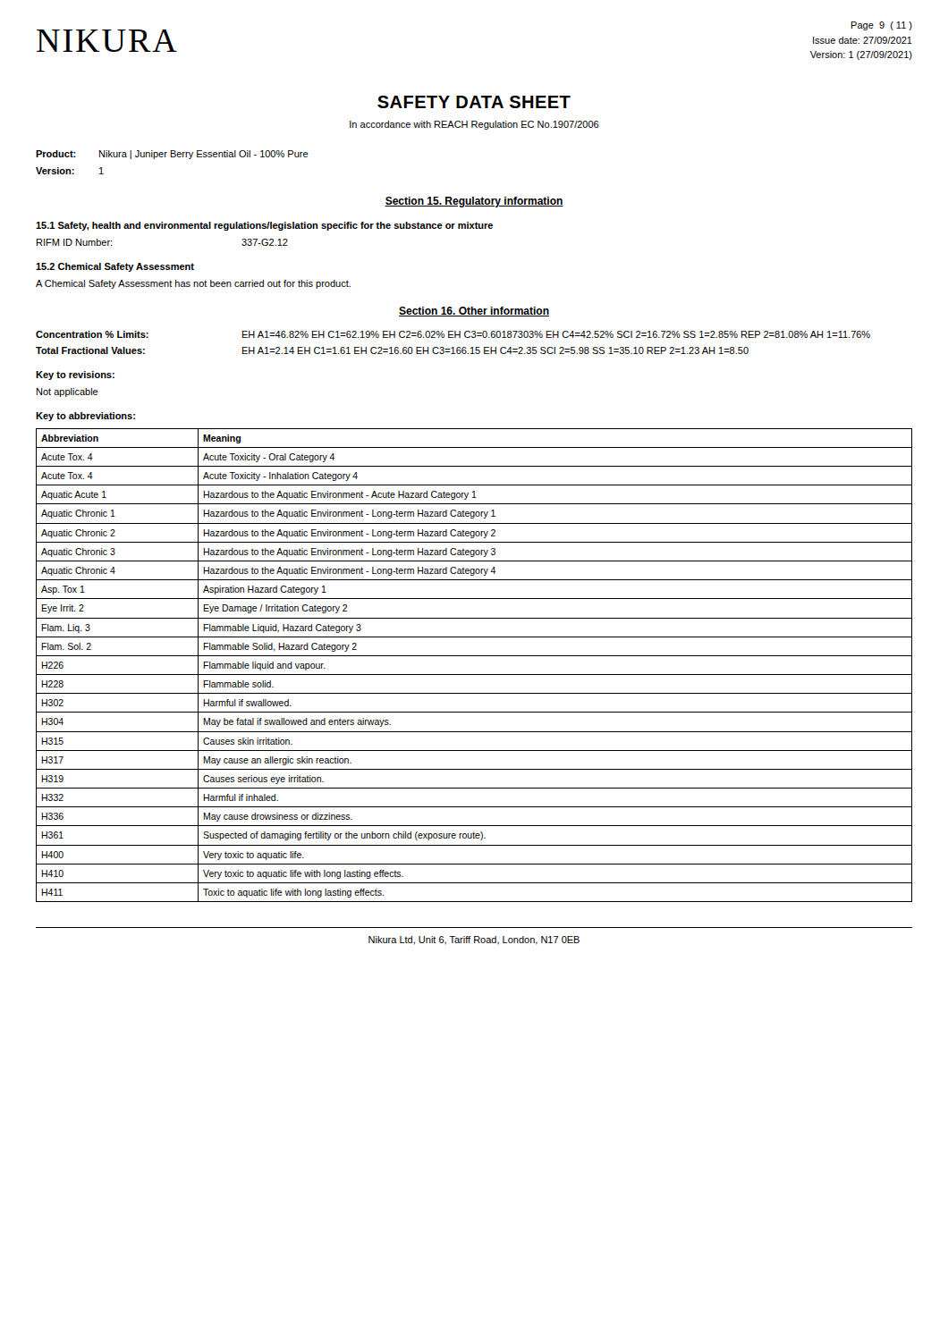NIKURA
Page 9 ( 11 )
Issue date: 27/09/2021
Version: 1 (27/09/2021)
SAFETY DATA SHEET
In accordance with REACH Regulation EC No.1907/2006
Product: Nikura | Juniper Berry Essential Oil - 100% Pure
Version: 1
Section 15. Regulatory information
15.1 Safety, health and environmental regulations/legislation specific for the substance or mixture
RIFM ID Number:
337-G2.12
15.2 Chemical Safety Assessment
A Chemical Safety Assessment has not been carried out for this product.
Section 16. Other information
Concentration % Limits:
EH A1=46.82% EH C1=62.19% EH C2=6.02% EH C3=0.60187303% EH C4=42.52% SCI 2=16.72% SS 1=2.85% REP 2=81.08% AH 1=11.76%
Total Fractional Values:
EH A1=2.14 EH C1=1.61 EH C2=16.60 EH C3=166.15 EH C4=2.35 SCI 2=5.98 SS 1=35.10 REP 2=1.23 AH 1=8.50
Key to revisions:
Not applicable
Key to abbreviations:
| Abbreviation | Meaning |
| --- | --- |
| Acute Tox. 4 | Acute Toxicity - Oral Category 4 |
| Acute Tox. 4 | Acute Toxicity - Inhalation Category 4 |
| Aquatic Acute 1 | Hazardous to the Aquatic Environment - Acute Hazard Category 1 |
| Aquatic Chronic 1 | Hazardous to the Aquatic Environment - Long-term Hazard Category 1 |
| Aquatic Chronic 2 | Hazardous to the Aquatic Environment - Long-term Hazard Category 2 |
| Aquatic Chronic 3 | Hazardous to the Aquatic Environment - Long-term Hazard Category 3 |
| Aquatic Chronic 4 | Hazardous to the Aquatic Environment - Long-term Hazard Category 4 |
| Asp. Tox 1 | Aspiration Hazard Category 1 |
| Eye Irrit. 2 | Eye Damage / Irritation Category 2 |
| Flam. Liq. 3 | Flammable Liquid, Hazard Category 3 |
| Flam. Sol. 2 | Flammable Solid, Hazard Category 2 |
| H226 | Flammable liquid and vapour. |
| H228 | Flammable solid. |
| H302 | Harmful if swallowed. |
| H304 | May be fatal if swallowed and enters airways. |
| H315 | Causes skin irritation. |
| H317 | May cause an allergic skin reaction. |
| H319 | Causes serious eye irritation. |
| H332 | Harmful if inhaled. |
| H336 | May cause drowsiness or dizziness. |
| H361 | Suspected of damaging fertility or the unborn child (exposure route). |
| H400 | Very toxic to aquatic life. |
| H410 | Very toxic to aquatic life with long lasting effects. |
| H411 | Toxic to aquatic life with long lasting effects. |
Nikura Ltd, Unit 6, Tariff Road, London, N17 0EB